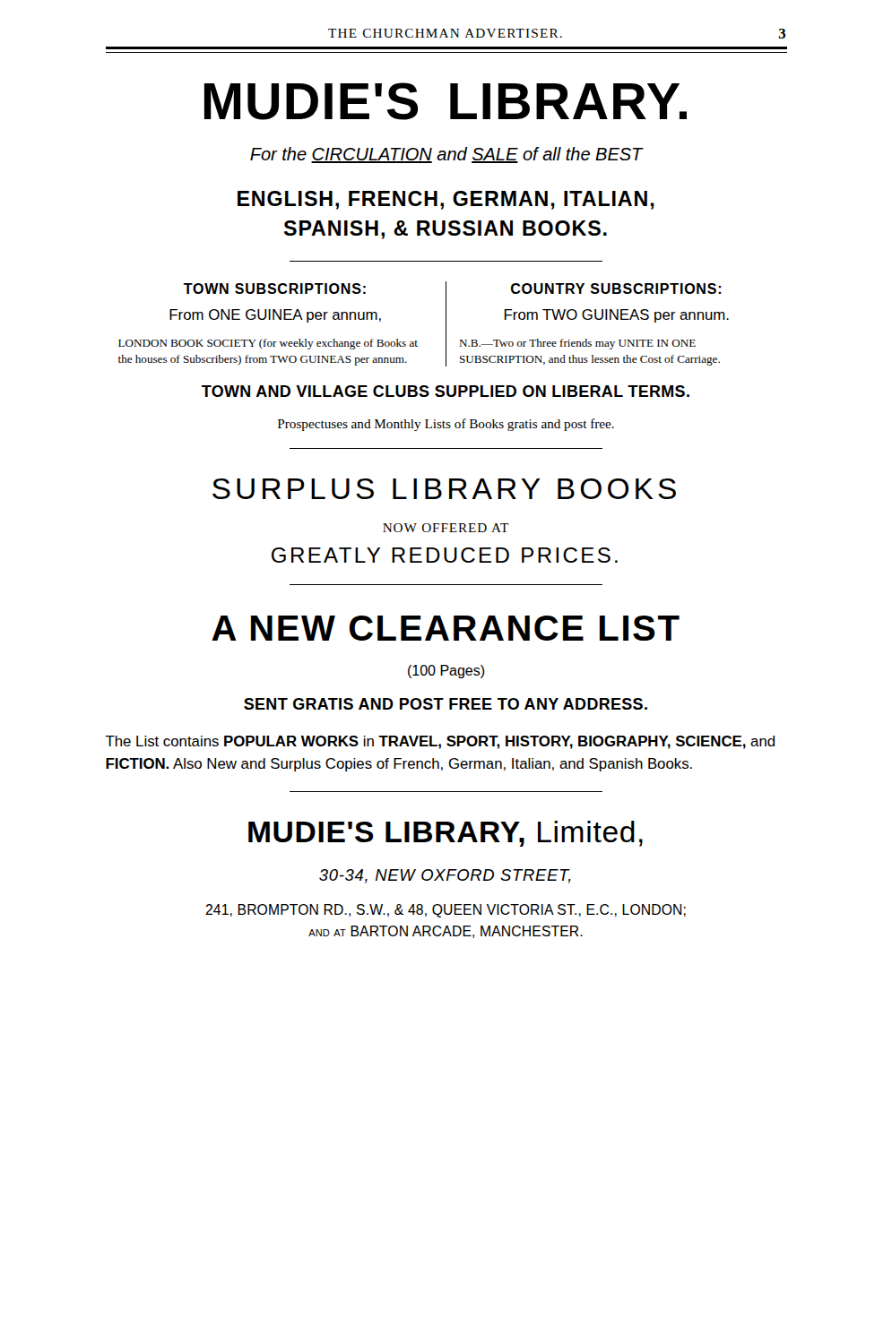The Churchman Advertiser. 3
MUDIE'S LIBRARY.
For the CIRCULATION and SALE of all the BEST
ENGLISH, FRENCH, GERMAN, ITALIAN,
SPANISH, & RUSSIAN BOOKS.
| TOWN SUBSCRIPTIONS: From ONE GUINEA per annum, LONDON BOOK SOCIETY (for weekly exchange of Books at the houses of Subscribers) from TWO GUINEAS per annum. | COUNTRY SUBSCRIPTIONS: From TWO GUINEAS per annum. N.B.—Two or Three friends may UNITE IN ONE SUBSCRIPTION, and thus lessen the Cost of Carriage. |
TOWN AND VILLAGE CLUBS SUPPLIED ON LIBERAL TERMS.
Prospectuses and Monthly Lists of Books gratis and post free.
SURPLUS LIBRARY BOOKS
NOW OFFERED AT
GREATLY REDUCED PRICES.
A NEW CLEARANCE LIST
(100 Pages)
SENT GRATIS AND POST FREE TO ANY ADDRESS.
The List contains POPULAR WORKS in TRAVEL, SPORT, HISTORY, BIOGRAPHY, SCIENCE, and FICTION. Also New and Surplus Copies of French, German, Italian, and Spanish Books.
MUDIE'S LIBRARY, Limited,
30-34, NEW OXFORD STREET,
241, BROMPTON RD., S.W., & 48, QUEEN VICTORIA ST., E.C., LONDON;
And at BARTON ARCADE, MANCHESTER.